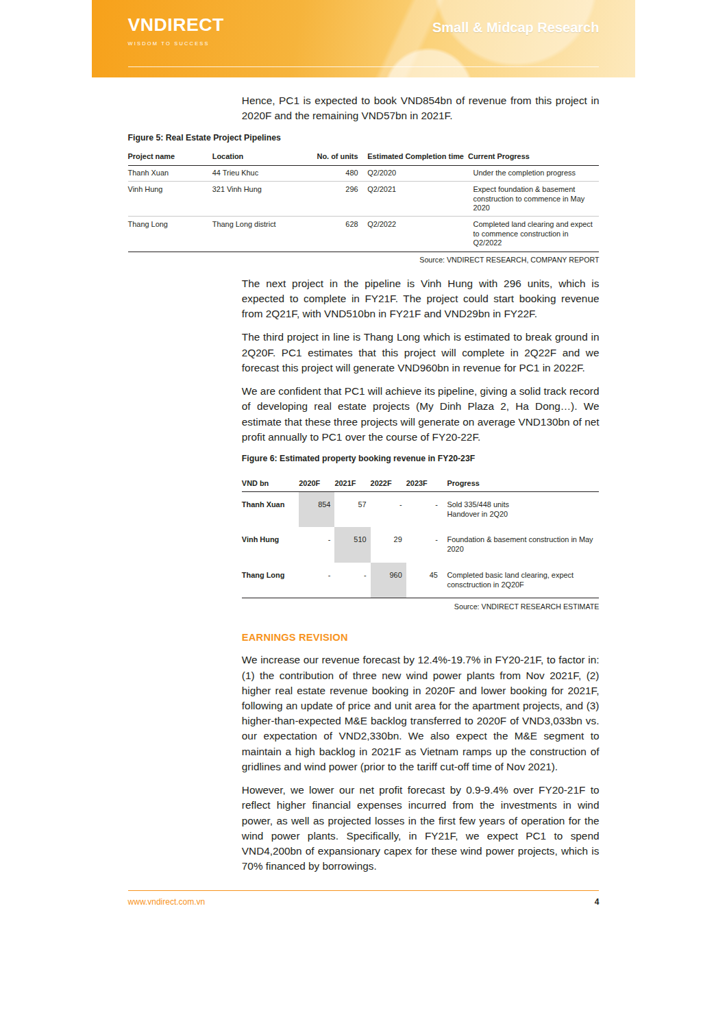VN DIRECT
WISDOM TO SUCCESS
Small & Midcap Research
Hence, PC1 is expected to book VND854bn of revenue from this project in 2020F and the remaining VND57bn in 2021F.
Figure 5: Real Estate Project Pipelines
| Project name | Location | No. of units | Estimated Completion time | Current Progress |
| --- | --- | --- | --- | --- |
| Thanh Xuan | 44 Trieu Khuc | 480 | Q2/2020 | Under the completion progress |
| Vinh Hung | 321 Vinh Hung | 296 | Q2/2021 | Expect foundation & basement construction to commence in May 2020 |
| Thang Long | Thang Long district | 628 | Q2/2022 | Completed land clearing and expect to commence construction in Q2/2022 |
Source: VNDIRECT RESEARCH, COMPANY REPORT
The next project in the pipeline is Vinh Hung with 296 units, which is expected to complete in FY21F. The project could start booking revenue from 2Q21F, with VND510bn in FY21F and VND29bn in FY22F.
The third project in line is Thang Long which is estimated to break ground in 2Q20F. PC1 estimates that this project will complete in 2Q22F and we forecast this project will generate VND960bn in revenue for PC1 in 2022F.
We are confident that PC1 will achieve its pipeline, giving a solid track record of developing real estate projects (My Dinh Plaza 2, Ha Dong…). We estimate that these three projects will generate on average VND130bn of net profit annually to PC1 over the course of FY20-22F.
Figure 6: Estimated property booking revenue in FY20-23F
| VND bn | 2020F | 2021F | 2022F | 2023F | Progress |
| --- | --- | --- | --- | --- | --- |
| Thanh Xuan | 854 | 57 | - | - | Sold 335/448 units Handover in 2Q20 |
| Vinh Hung | - | 510 | 29 | - | Foundation & basement construction in May 2020 |
| Thang Long | - | - | 960 | 45 | Completed basic land clearing, expect consctruction in 2Q20F |
Source: VNDIRECT RESEARCH ESTIMATE
EARNINGS REVISION
We increase our revenue forecast by 12.4%-19.7% in FY20-21F, to factor in: (1) the contribution of three new wind power plants from Nov 2021F, (2) higher real estate revenue booking in 2020F and lower booking for 2021F, following an update of price and unit area for the apartment projects, and (3) higher-than-expected M&E backlog transferred to 2020F of VND3,033bn vs. our expectation of VND2,330bn. We also expect the M&E segment to maintain a high backlog in 2021F as Vietnam ramps up the construction of gridlines and wind power (prior to the tariff cut-off time of Nov 2021).
However, we lower our net profit forecast by 0.9-9.4% over FY20-21F to reflect higher financial expenses incurred from the investments in wind power, as well as projected losses in the first few years of operation for the wind power plants. Specifically, in FY21F, we expect PC1 to spend VND4,200bn of expansionary capex for these wind power projects, which is 70% financed by borrowings.
www.vndirect.com.vn
4